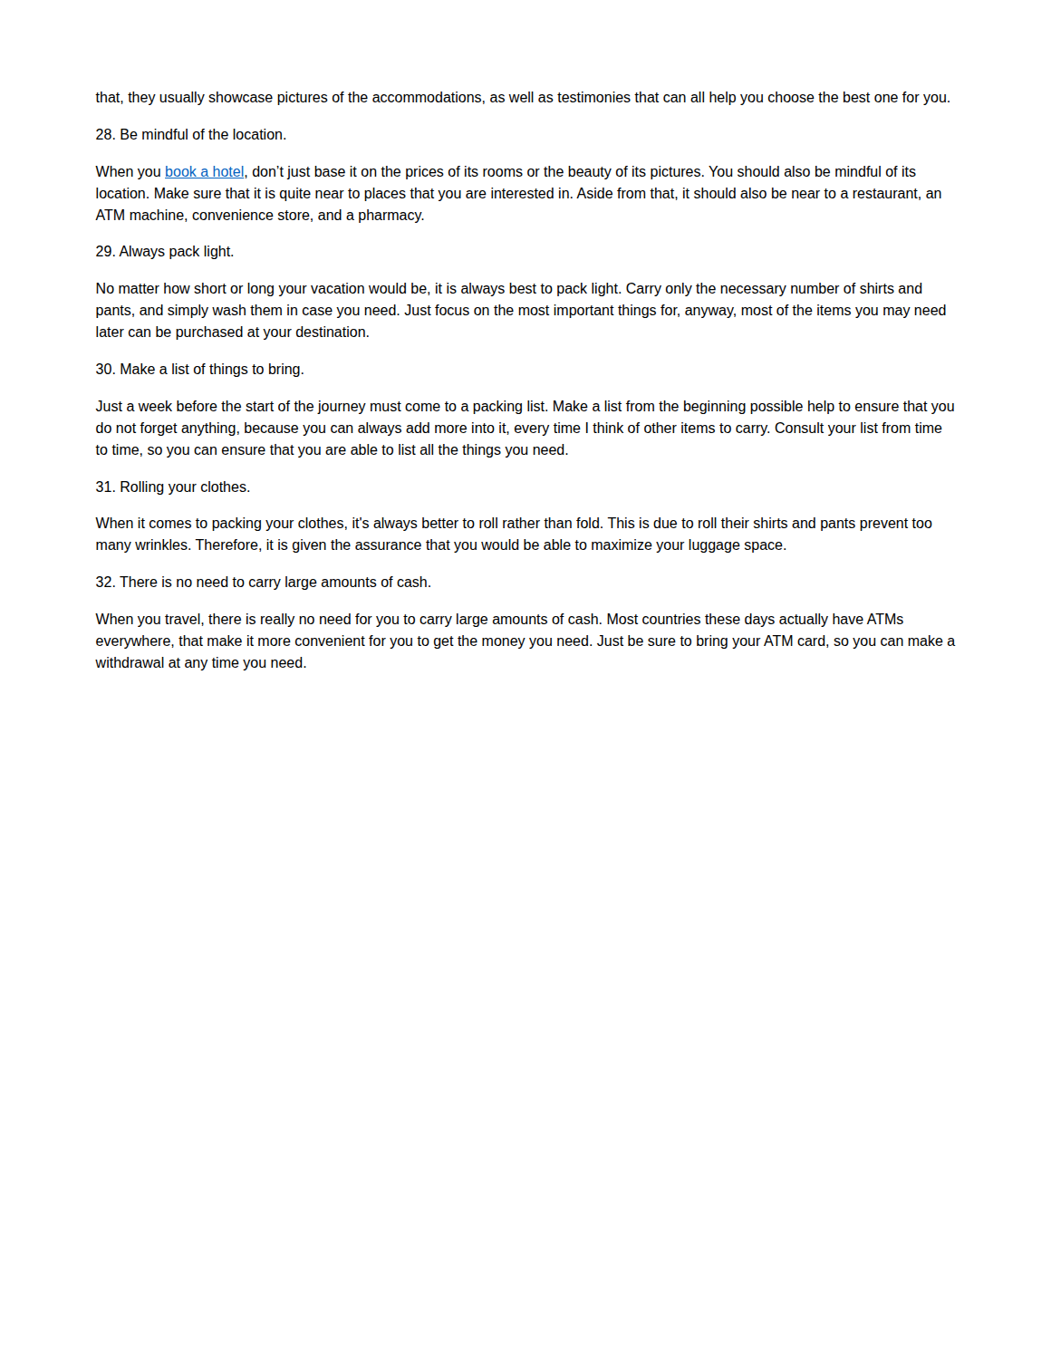that, they usually showcase pictures of the accommodations, as well as testimonies that can all help you choose the best one for you.
28. Be mindful of the location.
When you book a hotel, don’t just base it on the prices of its rooms or the beauty of its pictures. You should also be mindful of its location. Make sure that it is quite near to places that you are interested in. Aside from that, it should also be near to a restaurant, an ATM machine, convenience store, and a pharmacy.
29. Always pack light.
No matter how short or long your vacation would be, it is always best to pack light. Carry only the necessary number of shirts and pants, and simply wash them in case you need. Just focus on the most important things for, anyway, most of the items you may need later can be purchased at your destination.
30. Make a list of things to bring.
Just a week before the start of the journey must come to a packing list. Make a list from the beginning possible help to ensure that you do not forget anything, because you can always add more into it, every time I think of other items to carry. Consult your list from time to time, so you can ensure that you are able to list all the things you need.
31. Rolling your clothes.
When it comes to packing your clothes, it's always better to roll rather than fold. This is due to roll their shirts and pants prevent too many wrinkles. Therefore, it is given the assurance that you would be able to maximize your luggage space.
32. There is no need to carry large amounts of cash.
When you travel, there is really no need for you to carry large amounts of cash. Most countries these days actually have ATMs everywhere, that make it more convenient for you to get the money you need. Just be sure to bring your ATM card, so you can make a withdrawal at any time you need.